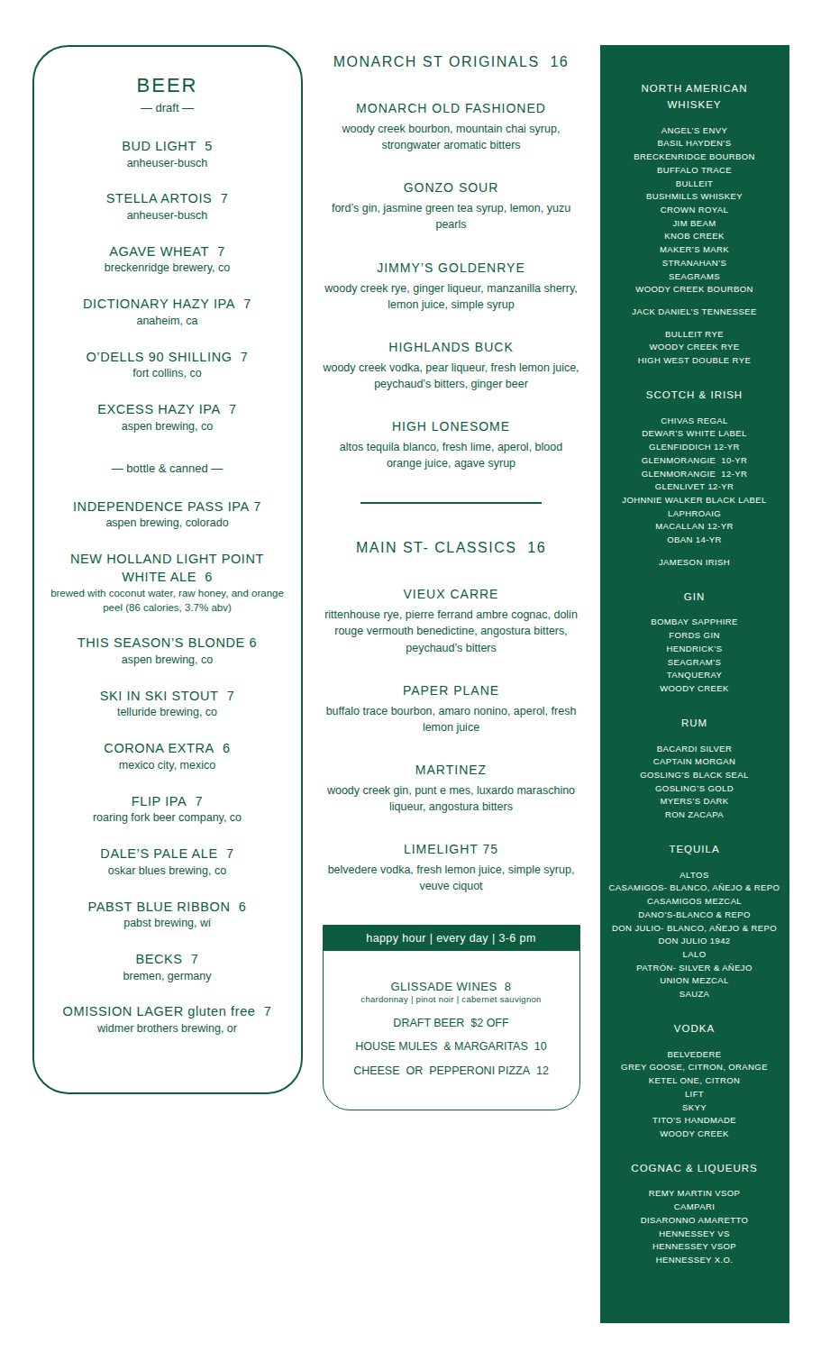BEER
— draft —
BUD LIGHT 5
anheuser-busch
STELLA ARTOIS 7
anheuser-busch
AGAVE WHEAT 7
breckenridge brewery, co
DICTIONARY HAZY IPA 7
anaheim, ca
O’DELLS 90 SHILLING 7
fort collins, co
EXCESS HAZY IPA 7
aspen brewing, co
— bottle & canned —
INDEPENDENCE PASS IPA 7
aspen brewing, colorado
NEW HOLLAND LIGHT POINT
WHITE ALE 6
brewed with coconut water, raw honey, and orange peel (86 calories, 3.7% abv)
THIS SEASON’S BLONDE 6
aspen brewing, co
SKI IN SKI STOUT 7
telluride brewing, co
CORONA EXTRA 6
mexico city, mexico
FLIP IPA 7
roaring fork beer company, co
DALE’S PALE ALE 7
oskar blues brewing, co
PABST BLUE RIBBON 6
pabst brewing, wi
BECKS 7
bremen, germany
OMISSION LAGER gluten free 7
widmer brothers brewing, or
MONARCH ST ORIGINALS 16
MONARCH OLD FASHIONED
woody creek bourbon, mountain chai syrup, strongwater aromatic bitters
GONZO SOUR
ford’s gin, jasmine green tea syrup, lemon, yuzu pearls
JIMMY’S GOLDENRYE
woody creek rye, ginger liqueur, manzanilla sherry, lemon juice, simple syrup
HIGHLANDS BUCK
woody creek vodka, pear liqueur, fresh lemon juice, peychaud’s bitters, ginger beer
HIGH LONESOME
altos tequila blanco, fresh lime, aperol, blood orange juice, agave syrup
MAIN ST- CLASSICS 16
VIEUX CARRE
rittenhouse rye, pierre ferrand ambre cognac, dolin rouge vermouth benedictine, angostura bitters, peychaud’s bitters
PAPER PLANE
buffalo trace bourbon, amaro nonino, aperol, fresh lemon juice
MARTINEZ
woody creek gin, punt e mes, luxardo maraschino liqueur, angostura bitters
LIMELIGHT 75
belvedere vodka, fresh lemon juice, simple syrup, veuve ciquot
happy hour | every day | 3-6 pm
GLISSADE WINES 8
chardonnay | pinot noir | cabernet sauvignon
DRAFT BEER $2 OFF
HOUSE MULES & MARGARITAS 10
CHEESE OR PEPPERONI PIZZA 12
NORTH AMERICAN
WHISKEY
ANGEL’S ENVY
BASIL HAYDEN’S
BRECKENRIDGE BOURBON
BUFFALO TRACE
BULLEIT
BUSHMILLS WHISKEY
CROWN ROYAL
JIM BEAM
KNOB CREEK
MAKER’S MARK
STRANAHAN’S
SEAGRAMS
WOODY CREEK BOURBON
JACK DANIEL’S TENNESSEE
BULLEIT RYE
WOODY CREEK RYE
HIGH WEST DOUBLE RYE
SCOTCH & IRISH
CHIVAS REGAL
DEWAR’S WHITE LABEL
GLENFIDDICH 12-YR
GLENMORANGIE 10-YR
GLENMORANGIE 12-YR
GLENLIVET 12-YR
JOHNNIE WALKER BLACK LABEL
LAPHROAIG
MACALLAN 12-YR
OBAN 14-YR
JAMESON IRISH
GIN
BOMBAY SAPPHIRE
FORDS GIN
HENDRICK’S
SEAGRAM’S
TANQUERAY
WOODY CREEK
RUM
BACARDI SILVER
CAPTAIN MORGAN
GOSLING’S BLACK SEAL
GOSLING’S GOLD
MYERS’S DARK
RON ZACAPA
TEQUILA
ALTOS
CASAMIGOS- BLANCO, AÑEJO & REPO
CASAMIGOS MEZCAL
DANO’S-BLANCO & REPO
DON JULIO- BLANCO, AÑEJO & REPO
DON JULIO 1942
LALO
PATRÓN- SILVER & AÑEJO
UNION MEZCAL
SAUZA
VODKA
BELVEDERE
GREY GOOSE, CITRON, ORANGE
KETEL ONE, CITRON
LIFT
SKYY
TITO’S HANDMADE
WOODY CREEK
COGNAC & LIQUEURS
REMY MARTIN VSOP
CAMPARI
DISARONNO AMARETTO
HENNESSEY VS
HENNESSEY VSOP
HENNESSEY X.O.